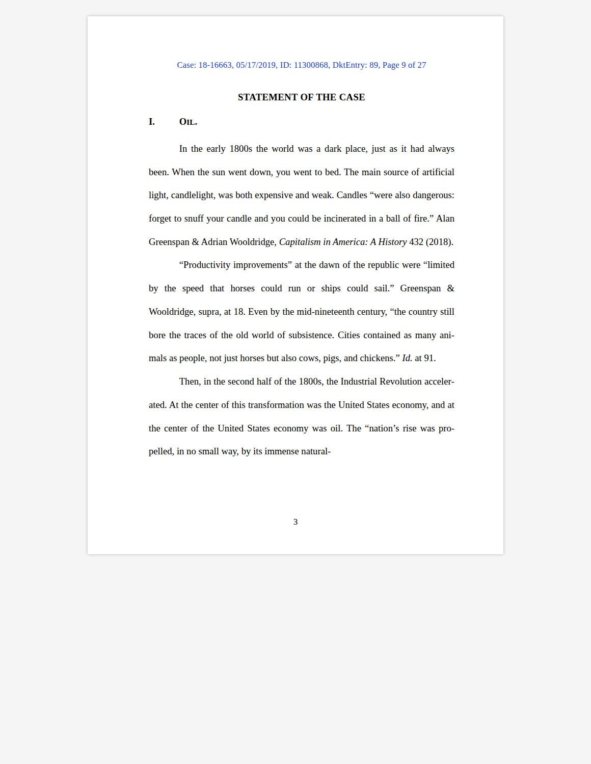Case: 18-16663, 05/17/2019, ID: 11300868, DktEntry: 89, Page 9 of 27
STATEMENT OF THE CASE
I. OIL.
In the early 1800s the world was a dark place, just as it had always been. When the sun went down, you went to bed. The main source of artificial light, candlelight, was both expensive and weak. Candles “were also dangerous: forget to snuff your candle and you could be incinerated in a ball of fire.” Alan Greenspan & Adrian Wooldridge, Capitalism in America: A History 432 (2018).
“Productivity improvements” at the dawn of the republic were “limited by the speed that horses could run or ships could sail.” Greenspan & Wooldridge, supra, at 18. Even by the mid-nineteenth century, “the country still bore the traces of the old world of subsistence. Cities contained as many animals as people, not just horses but also cows, pigs, and chickens.” Id. at 91.
Then, in the second half of the 1800s, the Industrial Revolution accelerated. At the center of this transformation was the United States economy, and at the center of the United States economy was oil. The “nation’s rise was propelled, in no small way, by its immense natural-
3